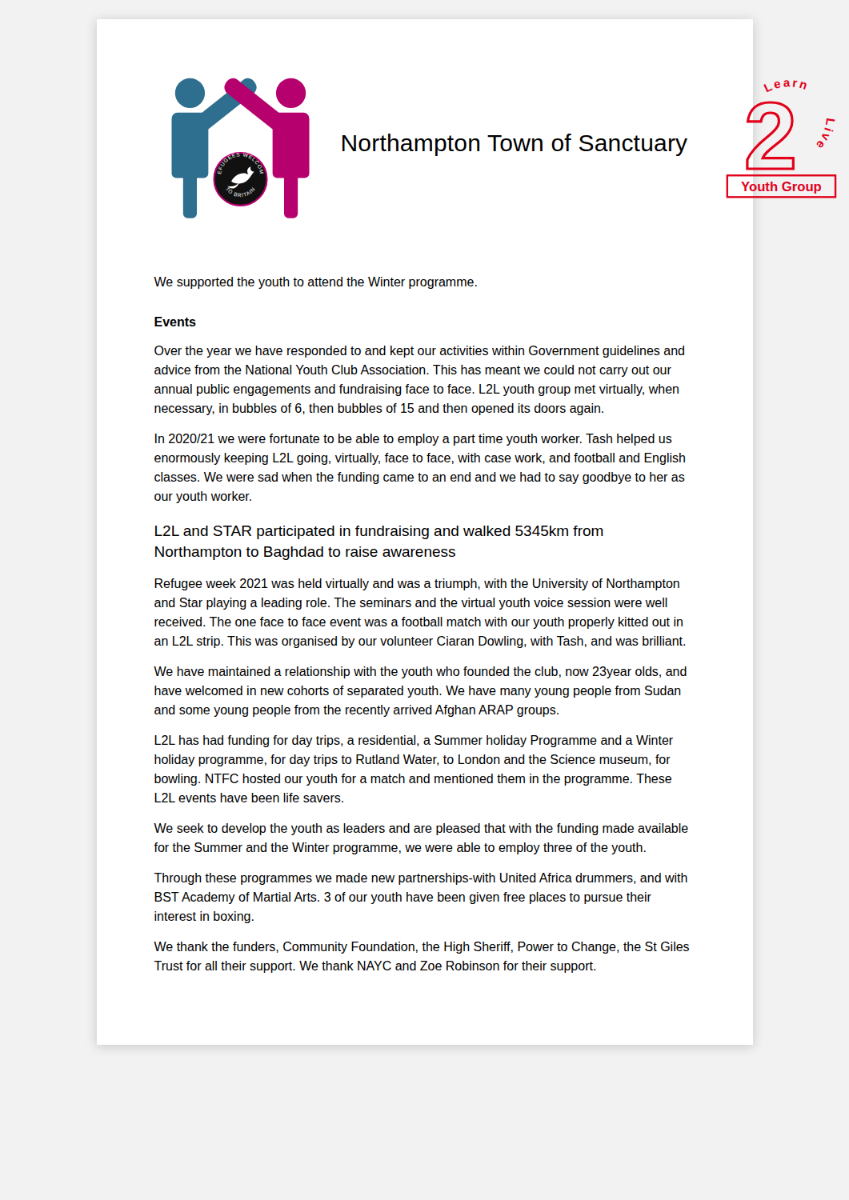REFUGEES WELCOME TO BRITAIN
Northampton Town of Sanctuary
2 Learn Live Youth Group
We supported the youth to attend the Winter programme.
Events
Over the year we have responded to and kept our activities within Government guidelines and advice from the National Youth Club Association. This has meant we could not carry out our annual public engagements and fundraising face to face. L2L youth group met virtually, when necessary, in bubbles of 6, then bubbles of 15 and then opened its doors again.
In 2020/21 we were fortunate to be able to employ a part time youth worker. Tash helped us enormously keeping L2L going, virtually, face to face, with case work, and football and English classes. We were sad when the funding came to an end and we had to say goodbye to her as our youth worker.
L2L and STAR participated in fundraising and walked 5345km from Northampton to Baghdad to raise awareness
Refugee week 2021 was held virtually and was a triumph, with the University of Northampton and Star playing a leading role. The seminars and the virtual youth voice session were well received. The one face to face event was a football match with our youth properly kitted out in an L2L strip. This was organised by our volunteer Ciaran Dowling, with Tash, and was brilliant.
We have maintained a relationship with the youth who founded the club, now 23year olds, and have welcomed in new cohorts of separated youth. We have many young people from Sudan and some young people from the recently arrived Afghan ARAP groups.
L2L has had funding for day trips, a residential, a Summer holiday Programme and a Winter holiday programme, for day trips to Rutland Water, to London and the Science museum, for bowling. NTFC hosted our youth for a match and mentioned them in the programme. These L2L events have been life savers.
We seek to develop the youth as leaders and are pleased that with the funding made available for the Summer and the Winter programme, we were able to employ three of the youth.
Through these programmes we made new partnerships-with United Africa drummers, and with BST Academy of Martial Arts. 3 of our youth have been given free places to pursue their interest in boxing.
We thank the funders, Community Foundation, the High Sheriff, Power to Change, the St Giles Trust for all their support. We thank NAYC and Zoe Robinson for their support.